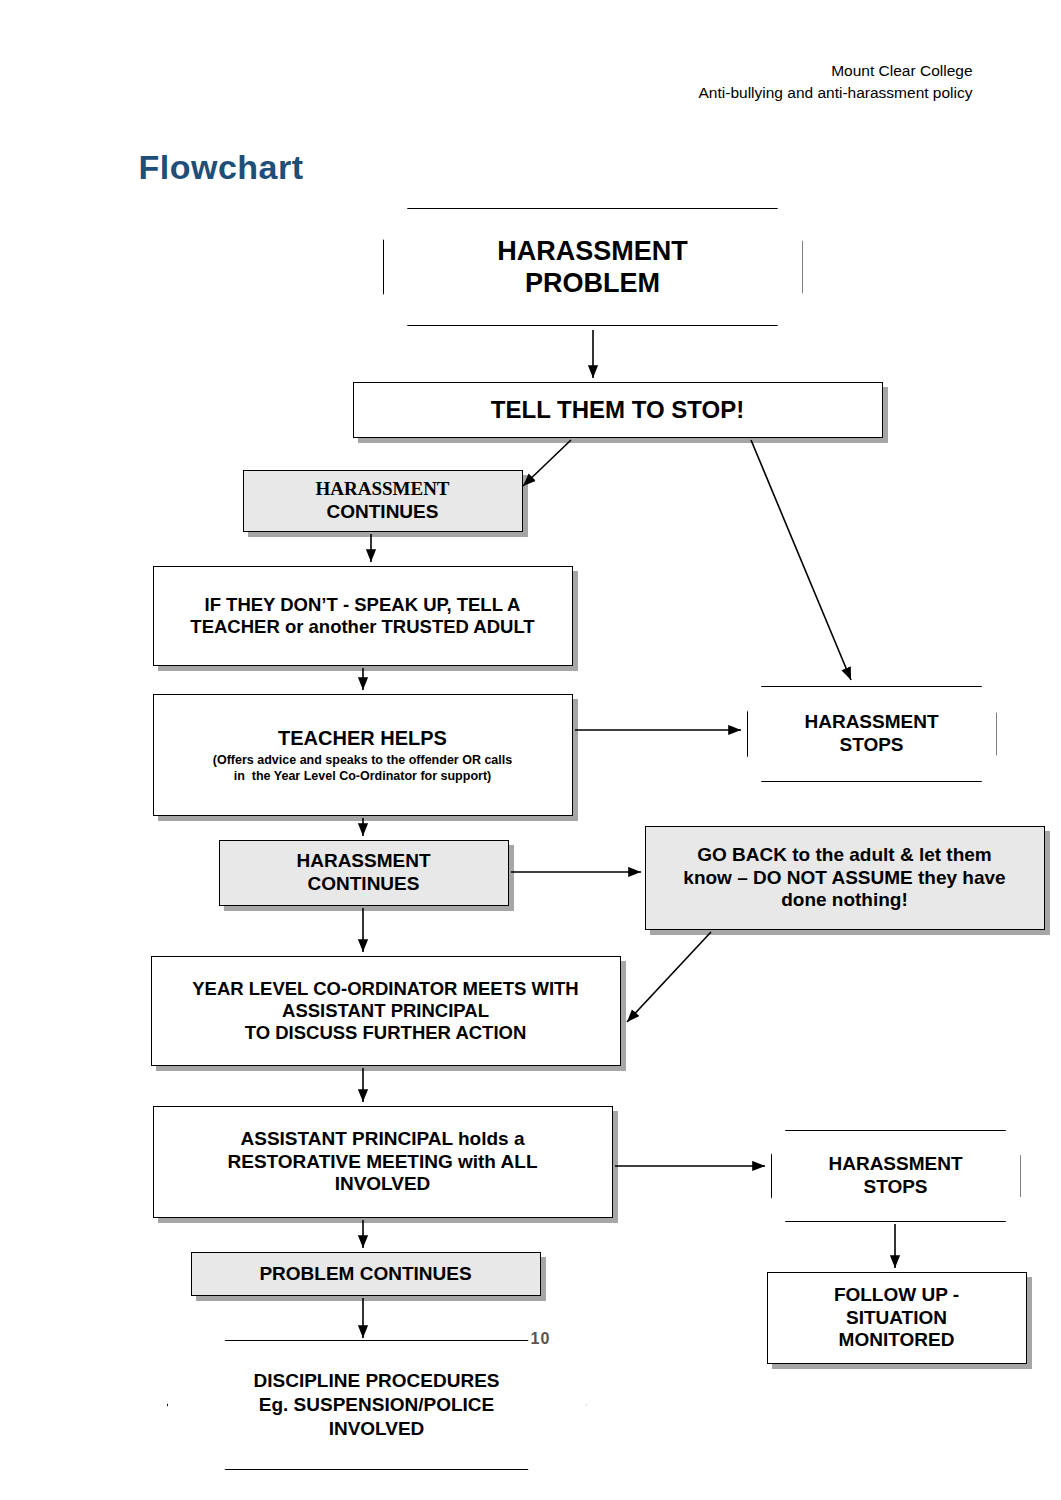Mount Clear College
Anti-bullying and anti-harassment policy
Flowchart
HARASSMENT
PROBLEM
TELL THEM TO STOP!
HARASSMENT
CONTINUES
IF THEY DON’T - SPEAK UP, TELL A
TEACHER or another TRUSTED ADULT
TEACHER HELPS
(Offers advice and speaks to the offender OR calls
in the Year Level Co-Ordinator for support)
HARASSMENT
STOPS
HARASSMENT
CONTINUES
GO BACK to the adult & let them
know – DO NOT ASSUME they have
done nothing!
YEAR LEVEL CO-ORDINATOR MEETS WITH
ASSISTANT PRINCIPAL
TO DISCUSS FURTHER ACTION
ASSISTANT PRINCIPAL holds a
RESTORATIVE MEETING with ALL
INVOLVED
HARASSMENT
STOPS
PROBLEM CONTINUES
FOLLOW UP -
SITUATION
MONITORED
DISCIPLINE PROCEDURES
Eg. SUSPENSION/POLICE
INVOLVED
10